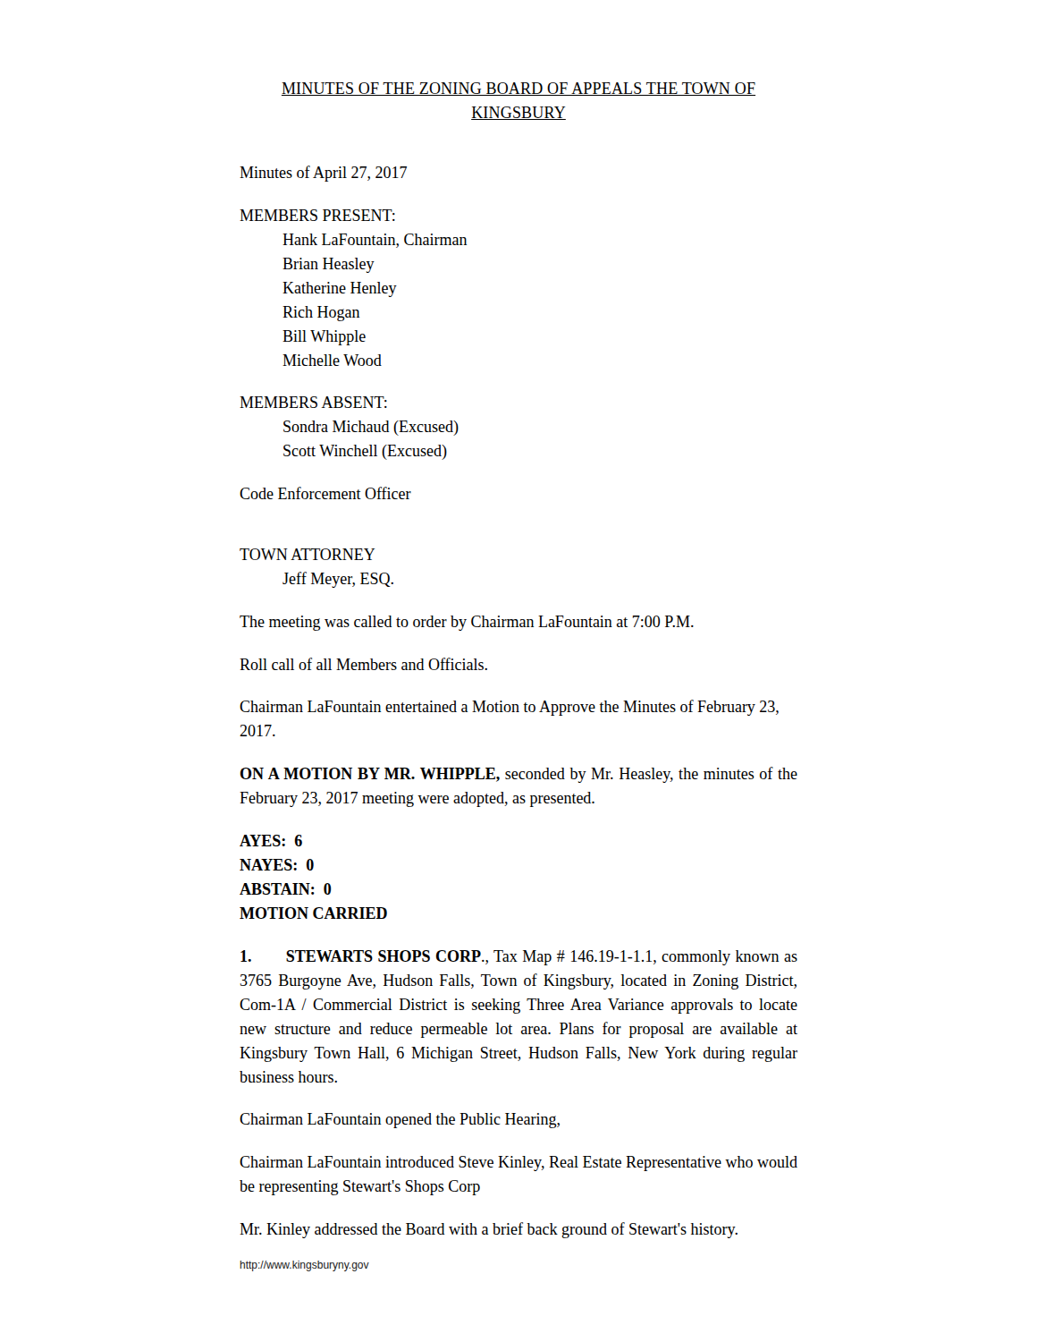MINUTES OF THE ZONING BOARD OF APPEALS THE TOWN OF KINGSBURY
Minutes of April 27, 2017
MEMBERS PRESENT:
Hank LaFountain, Chairman
Brian Heasley
Katherine Henley
Rich Hogan
Bill Whipple
Michelle Wood
MEMBERS ABSENT:
Sondra Michaud (Excused)
Scott Winchell (Excused)
Code Enforcement Officer
TOWN ATTORNEY
Jeff Meyer, ESQ.
The meeting was called to order by Chairman LaFountain at 7:00 P.M.
Roll call of all Members and Officials.
Chairman LaFountain entertained a Motion to Approve the Minutes of February 23, 2017.
ON A MOTION BY MR. WHIPPLE, seconded by Mr. Heasley, the minutes of the February 23, 2017 meeting were adopted, as presented.
AYES: 6
NAYES: 0
ABSTAIN: 0
MOTION CARRIED
1. STEWARTS SHOPS CORP., Tax Map # 146.19-1-1.1, commonly known as 3765 Burgoyne Ave, Hudson Falls, Town of Kingsbury, located in Zoning District, Com-1A / Commercial District is seeking Three Area Variance approvals to locate new structure and reduce permeable lot area. Plans for proposal are available at Kingsbury Town Hall, 6 Michigan Street, Hudson Falls, New York during regular business hours.
Chairman LaFountain opened the Public Hearing,
Chairman LaFountain introduced Steve Kinley, Real Estate Representative who would be representing Stewart's Shops Corp
Mr. Kinley addressed the Board with a brief back ground of Stewart's history.
http://www.kingsburyny.gov